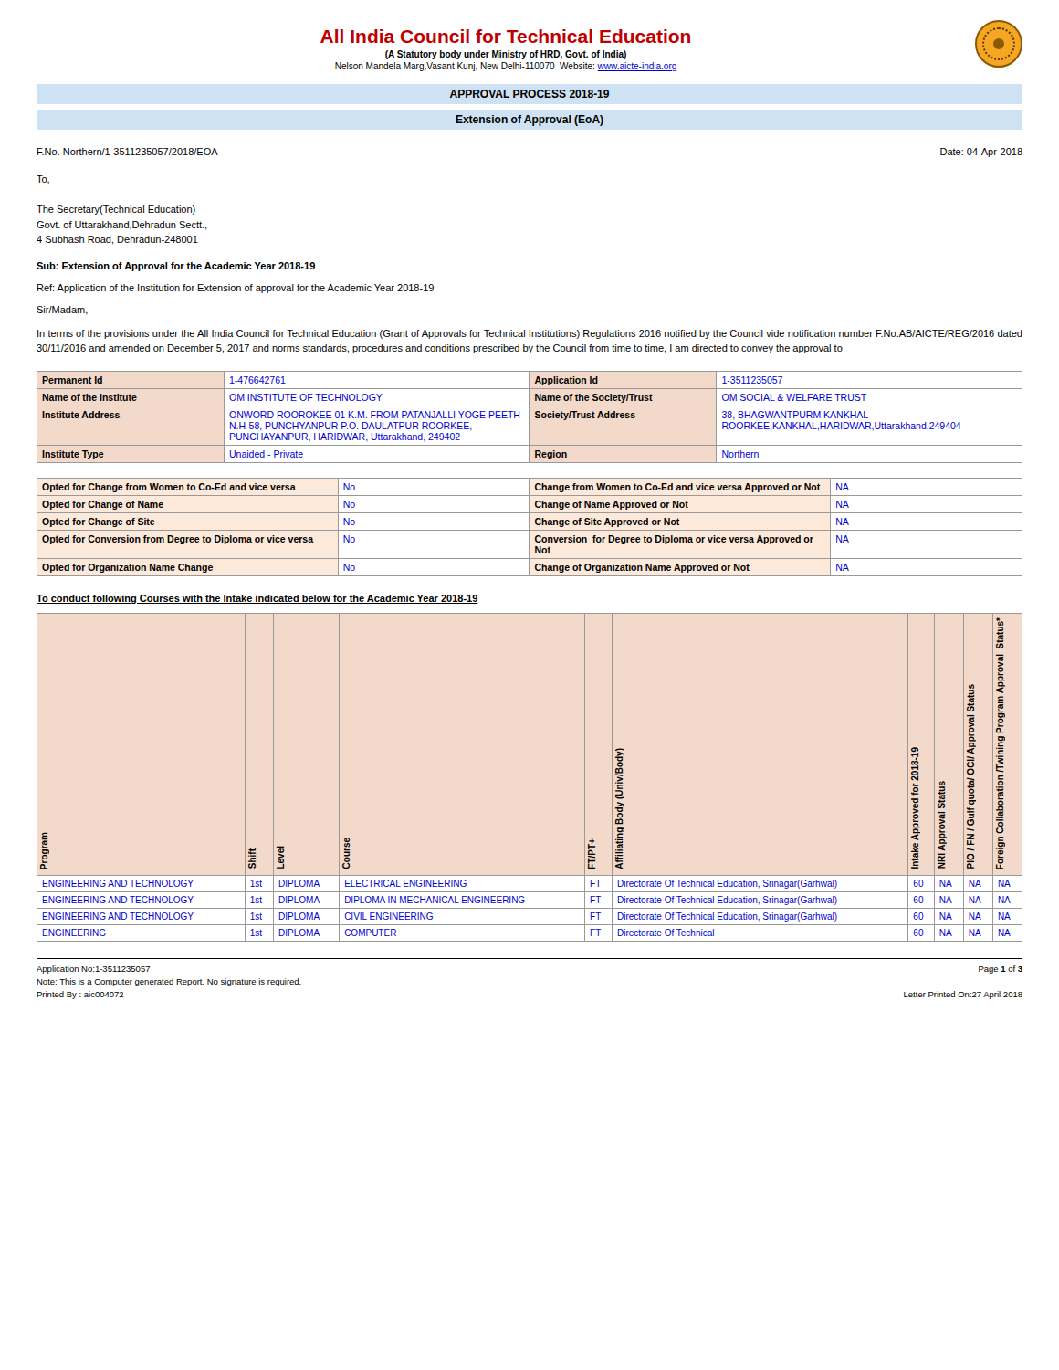All India Council for Technical Education
(A Statutory body under Ministry of HRD, Govt. of India)
Nelson Mandela Marg,Vasant Kunj, New Delhi-110070 Website: www.aicte-india.org
APPROVAL PROCESS 2018-19
Extension of Approval (EoA)
F.No. Northern/1-3511235057/2018/EOA
Date: 04-Apr-2018
To,
The Secretary(Technical Education)
Govt. of Uttarakhand,Dehradun Sectt.,
4 Subhash Road, Dehradun-248001
Sub: Extension of Approval for the Academic Year 2018-19
Ref: Application of the Institution for Extension of approval for the Academic Year 2018-19
Sir/Madam,
In terms of the provisions under the All India Council for Technical Education (Grant of Approvals for Technical Institutions) Regulations 2016 notified by the Council vide notification number F.No.AB/AICTE/REG/2016 dated 30/11/2016 and amended on December 5, 2017 and norms standards, procedures and conditions prescribed by the Council from time to time, I am directed to convey the approval to
| Permanent Id | 1-476642761 | Application Id | 1-3511235057 |
| Name of the Institute | OM INSTITUTE OF TECHNOLOGY | Name of the Society/Trust | OM SOCIAL & WELFARE TRUST |
| Institute Address | ONWORD ROOROKEE 01 K.M. FROM PATANJALLI YOGE PEETH N.H-58, PUNCHYANPUR P.O. DAULATPUR ROORKEE, PUNCHAYANPUR, HARIDWAR, Uttarakhand, 249402 | Society/Trust Address | 38, BHAGWANTPURM KANKHAL ROORKEE,KANKHAL,HARIDWAR,Uttarakhand,249404 |
| Institute Type | Unaided - Private | Region | Northern |
| Opted for Change from Women to Co-Ed and vice versa | No | Change from Women to Co-Ed and vice versa Approved or Not | NA |
| Opted for Change of Name | No | Change of Name Approved or Not | NA |
| Opted for Change of Site | No | Change of Site Approved or Not | NA |
| Opted for Conversion from Degree to Diploma or vice versa | No | Conversion for Degree to Diploma or vice versa Approved or Not | NA |
| Opted for Organization Name Change | No | Change of Organization Name Approved or Not | NA |
To conduct following Courses with the Intake indicated below for the Academic Year 2018-19
| Program | Shift | Level | Course | FT/PT+ | Affiliating Body (Univ/Body) | Intake Approved for 2018-19 | NRI Approval Status | PIO / FN / Gulf quota/ OCI/ Approval Status | Foreign Collaboration /Twining Program Approval Status* |
| --- | --- | --- | --- | --- | --- | --- | --- | --- | --- |
| ENGINEERING AND TECHNOLOGY | 1st | DIPLOMA | ELECTRICAL ENGINEERING | FT | Directorate Of Technical Education, Srinagar(Garhwal) | 60 | NA | NA | NA |
| ENGINEERING AND TECHNOLOGY | 1st | DIPLOMA | DIPLOMA IN MECHANICAL ENGINEERING | FT | Directorate Of Technical Education, Srinagar(Garhwal) | 60 | NA | NA | NA |
| ENGINEERING AND TECHNOLOGY | 1st | DIPLOMA | CIVIL ENGINEERING | FT | Directorate Of Technical Education, Srinagar(Garhwal) | 60 | NA | NA | NA |
| ENGINEERING | 1st | DIPLOMA | COMPUTER | FT | Directorate Of Technical | 60 | NA | NA | NA |
Application No:1-3511235057
Note: This is a Computer generated Report. No signature is required.
Printed By : aic004072
Page 1 of 3
Letter Printed On:27 April 2018